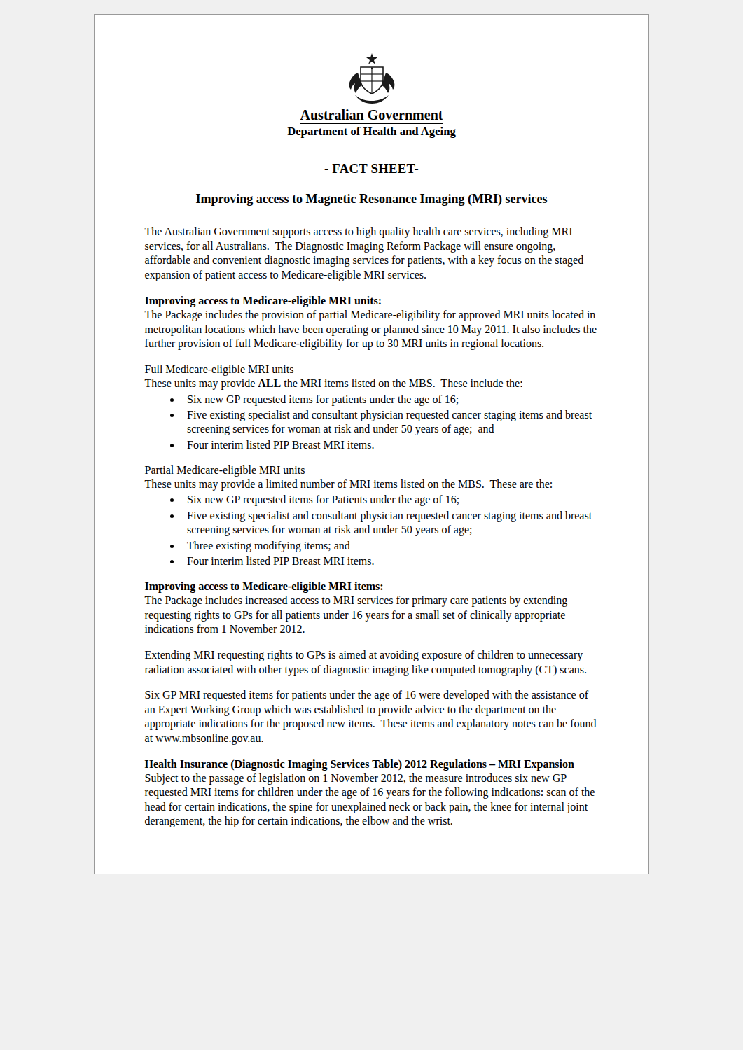Australian Government
Department of Health and Ageing
- FACT SHEET-
Improving access to Magnetic Resonance Imaging (MRI) services
The Australian Government supports access to high quality health care services, including MRI services, for all Australians. The Diagnostic Imaging Reform Package will ensure ongoing, affordable and convenient diagnostic imaging services for patients, with a key focus on the staged expansion of patient access to Medicare-eligible MRI services.
Improving access to Medicare-eligible MRI units:
The Package includes the provision of partial Medicare-eligibility for approved MRI units located in metropolitan locations which have been operating or planned since 10 May 2011. It also includes the further provision of full Medicare-eligibility for up to 30 MRI units in regional locations.
Full Medicare-eligible MRI units
These units may provide ALL the MRI items listed on the MBS. These include the:
Six new GP requested items for patients under the age of 16;
Five existing specialist and consultant physician requested cancer staging items and breast screening services for woman at risk and under 50 years of age; and
Four interim listed PIP Breast MRI items.
Partial Medicare-eligible MRI units
These units may provide a limited number of MRI items listed on the MBS. These are the:
Six new GP requested items for Patients under the age of 16;
Five existing specialist and consultant physician requested cancer staging items and breast screening services for woman at risk and under 50 years of age;
Three existing modifying items; and
Four interim listed PIP Breast MRI items.
Improving access to Medicare-eligible MRI items:
The Package includes increased access to MRI services for primary care patients by extending requesting rights to GPs for all patients under 16 years for a small set of clinically appropriate indications from 1 November 2012.
Extending MRI requesting rights to GPs is aimed at avoiding exposure of children to unnecessary radiation associated with other types of diagnostic imaging like computed tomography (CT) scans.
Six GP MRI requested items for patients under the age of 16 were developed with the assistance of an Expert Working Group which was established to provide advice to the department on the appropriate indications for the proposed new items. These items and explanatory notes can be found at www.mbsonline.gov.au.
Health Insurance (Diagnostic Imaging Services Table) 2012 Regulations – MRI Expansion
Subject to the passage of legislation on 1 November 2012, the measure introduces six new GP requested MRI items for children under the age of 16 years for the following indications: scan of the head for certain indications, the spine for unexplained neck or back pain, the knee for internal joint derangement, the hip for certain indications, the elbow and the wrist.